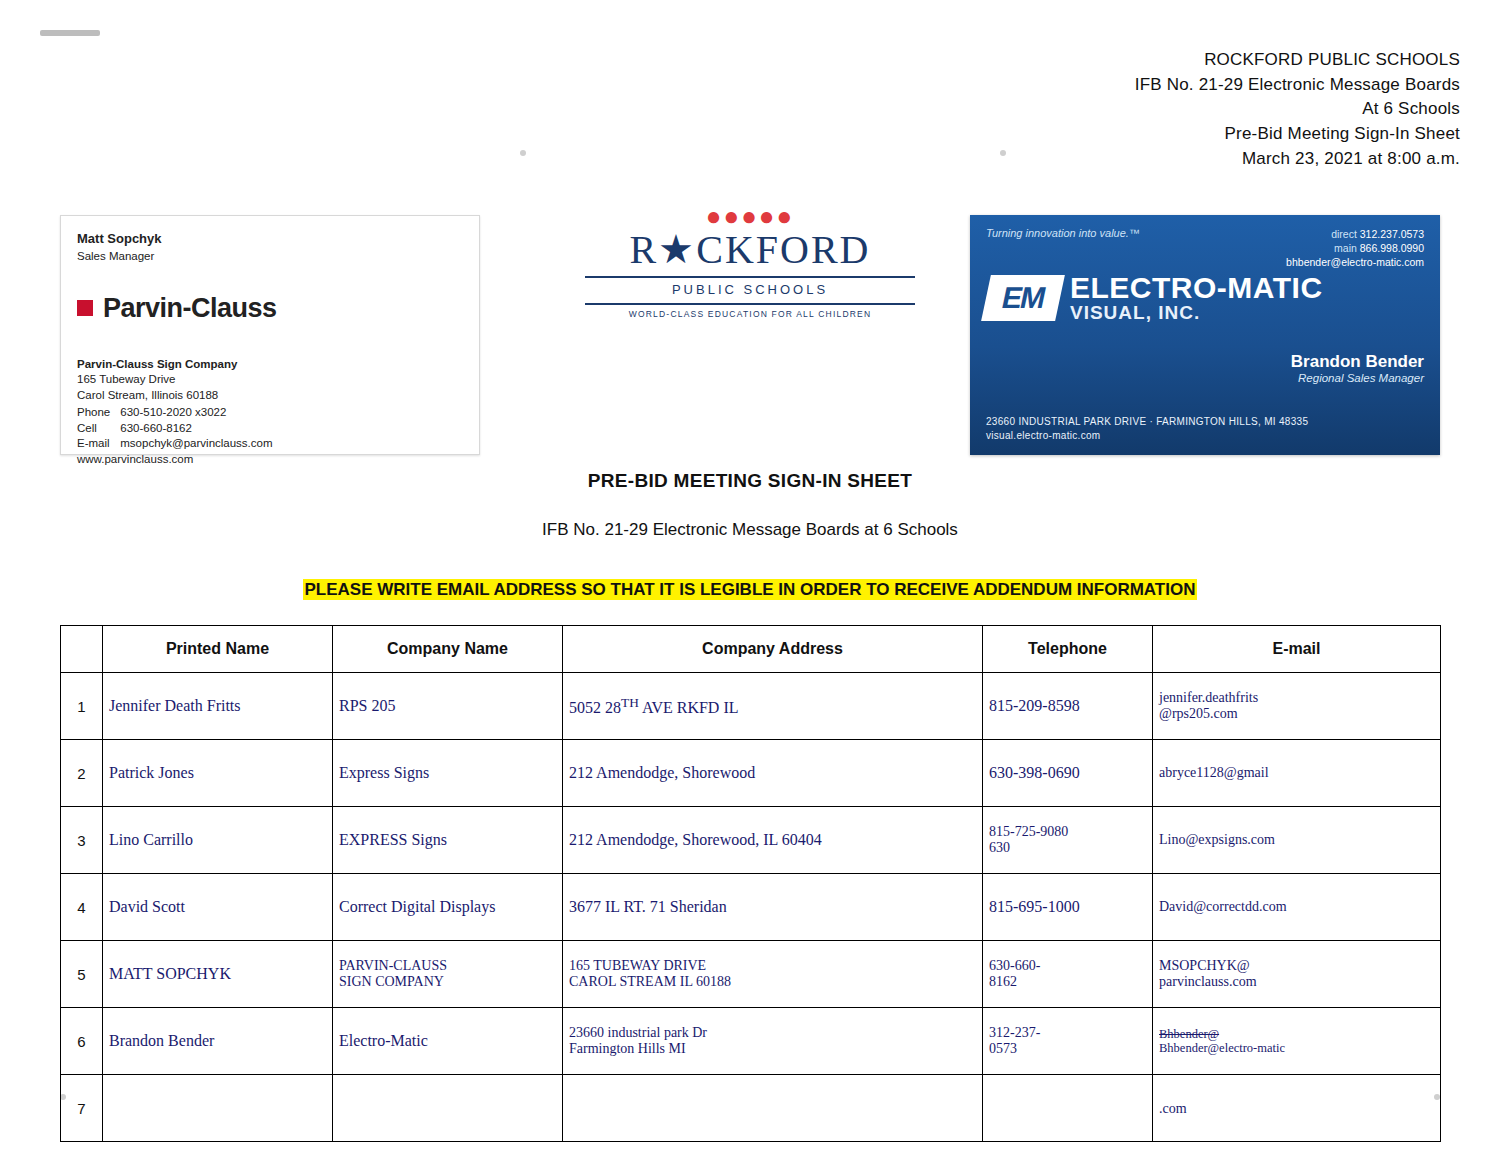ROCKFORD PUBLIC SCHOOLS
IFB No. 21-29 Electronic Message Boards
At 6 Schools
Pre-Bid Meeting Sign-In Sheet
March 23, 2021 at 8:00 a.m.
Matt Sopchyk
Sales Manager
Parvin-Clauss
Parvin-Clauss Sign Company
165 Tubeway Drive
Carol Stream, Illinois 60188
| Phone | 630-510-2020 x3022 |
| Cell | 630-660-8162 |
| E-mail | msopchyk@parvinclauss.com |
www.parvinclauss.com
●●●●●
R★CKFORD
PUBLIC SCHOOLS
WORLD-CLASS EDUCATION FOR ALL CHILDREN
Turning innovation into value.™
direct 312.237.0573
main 866.998.0990
bhbender@electro-matic.com
EM
ELECTRO-MATIC
VISUAL, INC.
Brandon Bender
Regional Sales Manager
23660 INDUSTRIAL PARK DRIVE · FARMINGTON HILLS, MI 48335
visual.electro-matic.com
PRE-BID MEETING SIGN-IN SHEET
IFB No. 21-29 Electronic Message Boards at 6 Schools
PLEASE WRITE EMAIL ADDRESS SO THAT IT IS LEGIBLE IN ORDER TO RECEIVE ADDENDUM INFORMATION
| | Printed Name | Company Name | Company Address | Telephone | E-mail |
| --- | --- | --- | --- | --- | --- |
| 1 | Jennifer Death Fritts | RPS 205 | 5052 28 TH AVE RKFD IL | 815-209-8598 | jennifer.deathfrits @rps205.com |
| 2 | Patrick Jones | Express Signs | 212 Amendodge, Shorewood | 630-398-0690 | abryce1128@gmail |
| 3 | Lino Carrillo | EXPRESS Signs | 212 Amendodge, Shorewood, IL 60404 | 815-725-9080 630 | Lino@expsigns.com |
| 4 | David Scott | Correct Digital Displays | 3677 IL RT. 71 Sheridan | 815-695-1000 | David@correctdd.com |
| 5 | MATT SOPCHYK | PARVIN-CLAUSS SIGN COMPANY | 165 TUBEWAY DRIVE CAROL STREAM IL 60188 | 630-660- 8162 | MSOPCHYK@ parvinclauss.com |
| 6 | Brandon Bender | Electro-Matic | 23660 industrial park Dr Farmington Hills MI | 312-237- 0573 | Bhbender@ Bhbender@electro-matic |
| 7 | | | | | .com |